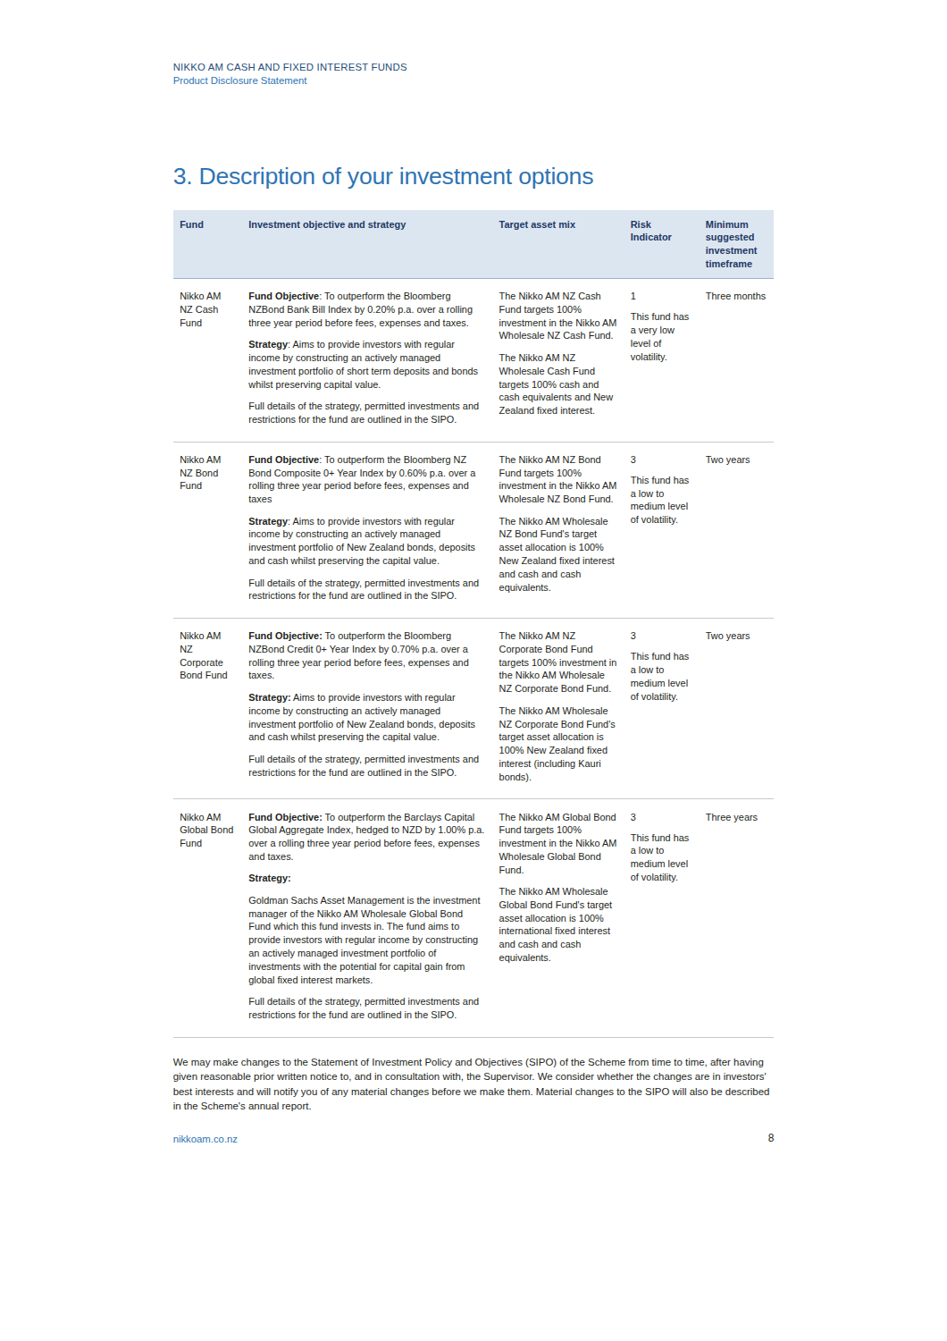NIKKO AM CASH AND FIXED INTEREST FUNDS
Product Disclosure Statement
3. Description of your investment options
| Fund | Investment objective and strategy | Target asset mix | Risk Indicator | Minimum suggested investment timeframe |
| --- | --- | --- | --- | --- |
| Nikko AM NZ Cash Fund | Fund Objective : To outperform the Bloomberg NZBond Bank Bill Index by 0.20% p.a. over a rolling three year period before fees, expenses and taxes. Strategy : Aims to provide investors with regular income by constructing an actively managed investment portfolio of short term deposits and bonds whilst preserving capital value. Full details of the strategy, permitted investments and restrictions for the fund are outlined in the SIPO. | The Nikko AM NZ Cash Fund targets 100% investment in the Nikko AM Wholesale NZ Cash Fund. The Nikko AM NZ Wholesale Cash Fund targets 100% cash and cash equivalents and New Zealand fixed interest. | 1 This fund has a very low level of volatility. | Three months |
| Nikko AM NZ Bond Fund | Fund Objective : To outperform the Bloomberg NZ Bond Composite 0+ Year Index by 0.60% p.a. over a rolling three year period before fees, expenses and taxes Strategy : Aims to provide investors with regular income by constructing an actively managed investment portfolio of New Zealand bonds, deposits and cash whilst preserving the capital value. Full details of the strategy, permitted investments and restrictions for the fund are outlined in the SIPO. | The Nikko AM NZ Bond Fund targets 100% investment in the Nikko AM Wholesale NZ Bond Fund. The Nikko AM Wholesale NZ Bond Fund's target asset allocation is 100% New Zealand fixed interest and cash and cash equivalents. | 3 This fund has a low to medium level of volatility. | Two years |
| Nikko AM NZ Corporate Bond Fund | Fund Objective: To outperform the Bloomberg NZBond Credit 0+ Year Index by 0.70% p.a. over a rolling three year period before fees, expenses and taxes. Strategy: Aims to provide investors with regular income by constructing an actively managed investment portfolio of New Zealand bonds, deposits and cash whilst preserving the capital value. Full details of the strategy, permitted investments and restrictions for the fund are outlined in the SIPO. | The Nikko AM NZ Corporate Bond Fund targets 100% investment in the Nikko AM Wholesale NZ Corporate Bond Fund. The Nikko AM Wholesale NZ Corporate Bond Fund's target asset allocation is 100% New Zealand fixed interest (including Kauri bonds). | 3 This fund has a low to medium level of volatility. | Two years |
| Nikko AM Global Bond Fund | Fund Objective: To outperform the Barclays Capital Global Aggregate Index, hedged to NZD by 1.00% p.a. over a rolling three year period before fees, expenses and taxes. Strategy: Goldman Sachs Asset Management is the investment manager of the Nikko AM Wholesale Global Bond Fund which this fund invests in. The fund aims to provide investors with regular income by constructing an actively managed investment portfolio of investments with the potential for capital gain from global fixed interest markets. Full details of the strategy, permitted investments and restrictions for the fund are outlined in the SIPO. | The Nikko AM Global Bond Fund targets 100% investment in the Nikko AM Wholesale Global Bond Fund. The Nikko AM Wholesale Global Bond Fund's target asset allocation is 100% international fixed interest and cash and cash equivalents. | 3 This fund has a low to medium level of volatility. | Three years |
We may make changes to the Statement of Investment Policy and Objectives (SIPO) of the Scheme from time to time, after having given reasonable prior written notice to, and in consultation with, the Supervisor. We consider whether the changes are in investors' best interests and will notify you of any material changes before we make them. Material changes to the SIPO will also be described in the Scheme's annual report.
nikkoam.co.nz
8